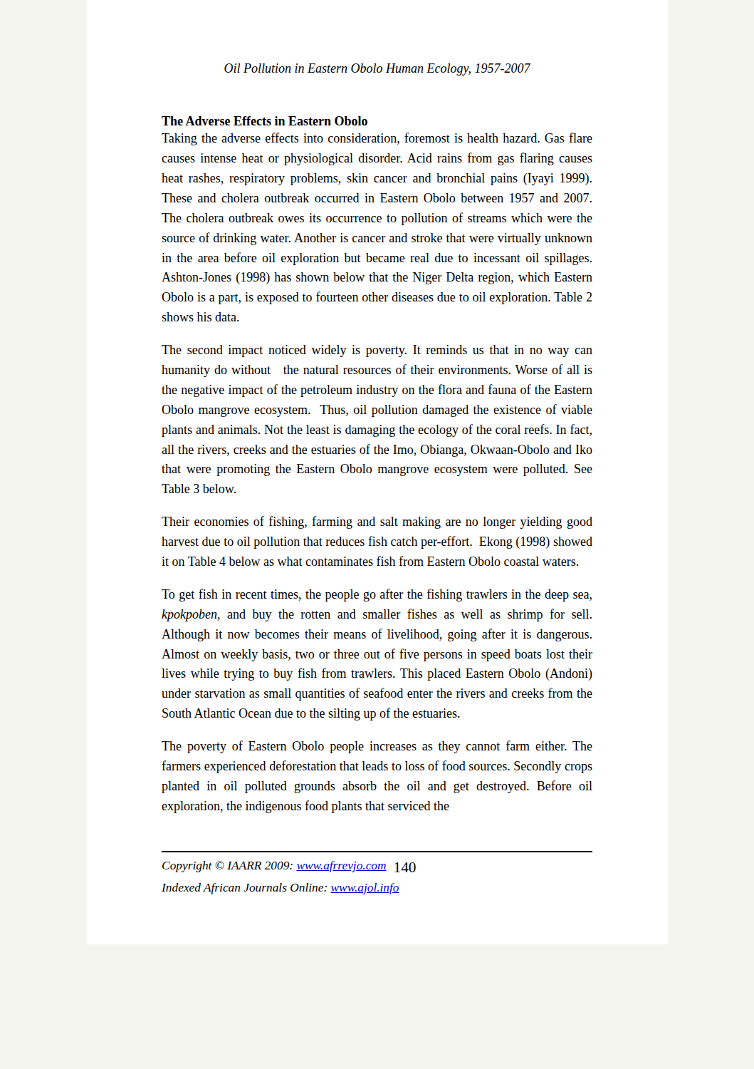Oil Pollution in Eastern Obolo Human Ecology, 1957-2007
The Adverse Effects in Eastern Obolo
Taking the adverse effects into consideration, foremost is health hazard. Gas flare causes intense heat or physiological disorder. Acid rains from gas flaring causes heat rashes, respiratory problems, skin cancer and bronchial pains (Iyayi 1999). These and cholera outbreak occurred in Eastern Obolo between 1957 and 2007. The cholera outbreak owes its occurrence to pollution of streams which were the source of drinking water. Another is cancer and stroke that were virtually unknown in the area before oil exploration but became real due to incessant oil spillages. Ashton-Jones (1998) has shown below that the Niger Delta region, which Eastern Obolo is a part, is exposed to fourteen other diseases due to oil exploration. Table 2 shows his data.
The second impact noticed widely is poverty. It reminds us that in no way can humanity do without the natural resources of their environments. Worse of all is the negative impact of the petroleum industry on the flora and fauna of the Eastern Obolo mangrove ecosystem. Thus, oil pollution damaged the existence of viable plants and animals. Not the least is damaging the ecology of the coral reefs. In fact, all the rivers, creeks and the estuaries of the Imo, Obianga, Okwaan-Obolo and Iko that were promoting the Eastern Obolo mangrove ecosystem were polluted. See Table 3 below.
Their economies of fishing, farming and salt making are no longer yielding good harvest due to oil pollution that reduces fish catch per-effort. Ekong (1998) showed it on Table 4 below as what contaminates fish from Eastern Obolo coastal waters.
To get fish in recent times, the people go after the fishing trawlers in the deep sea, kpokpoben, and buy the rotten and smaller fishes as well as shrimp for sell. Although it now becomes their means of livelihood, going after it is dangerous. Almost on weekly basis, two or three out of five persons in speed boats lost their lives while trying to buy fish from trawlers. This placed Eastern Obolo (Andoni) under starvation as small quantities of seafood enter the rivers and creeks from the South Atlantic Ocean due to the silting up of the estuaries.
The poverty of Eastern Obolo people increases as they cannot farm either. The farmers experienced deforestation that leads to loss of food sources. Secondly crops planted in oil polluted grounds absorb the oil and get destroyed. Before oil exploration, the indigenous food plants that serviced the
Copyright © IAARR 2009: www.afrrevjo.com 140
Indexed African Journals Online: www.ajol.info